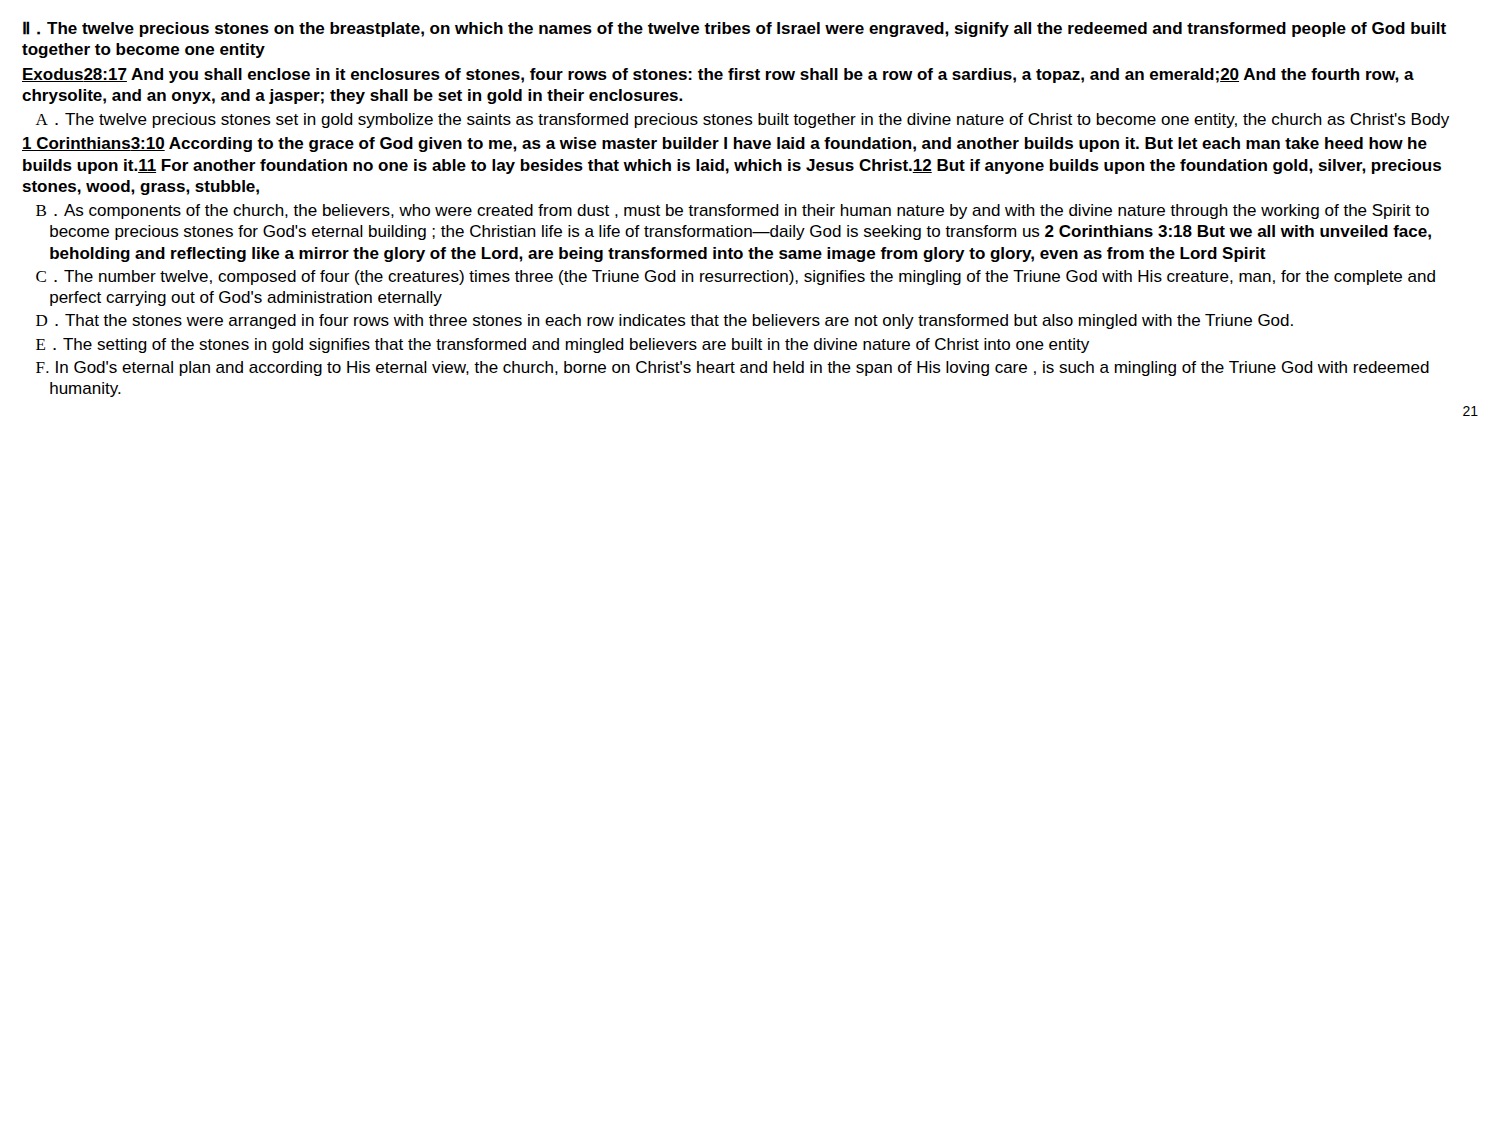Ⅱ．The twelve precious stones on the breastplate, on which the names of the twelve tribes of Israel were engraved, signify all the redeemed and transformed people of God built together to become one entity
Exodus 28:17 And you shall enclose in it enclosures of stones, four rows of stones: the first row shall be a row of a sardius, a topaz, and an emerald;20 And the fourth row, a chrysolite, and an onyx, and a jasper; they shall be set in gold in their enclosures.
A．The twelve precious stones set in gold symbolize the saints as transformed precious stones built together in the divine nature of Christ to become one entity, the church as Christ's Body
1 Corinthians 3:10 According to the grace of God given to me, as a wise master builder I have laid a foundation, and another builds upon it. But let each man take heed how he builds upon it.11 For another foundation no one is able to lay besides that which is laid, which is Jesus Christ.12 But if anyone builds upon the foundation gold, silver, precious stones, wood, grass, stubble,
B．As components of the church, the believers, who were created from dust , must be transformed in their human nature by and with the divine nature through the working of the Spirit to become precious stones for God's eternal building ; the Christian life is a life of transformation—daily God is seeking to transform us 2 Corinthians 3:18 But we all with unveiled face, beholding and reflecting like a mirror the glory of the Lord, are being transformed into the same image from glory to glory, even as from the Lord Spirit
C．The number twelve, composed of four (the creatures) times three (the Triune God in resurrection), signifies the mingling of the Triune God with His creature, man, for the complete and perfect carrying out of God's administration eternally
D．That the stones were arranged in four rows with three stones in each row indicates that the believers are not only transformed but also mingled with the Triune God.
E．The setting of the stones in gold signifies that the transformed and mingled believers are built in the divine nature of Christ into one entity
F. In God's eternal plan and according to His eternal view, the church, borne on Christ's heart and held in the span of His loving care , is such a mingling of the Triune God with redeemed humanity.
21